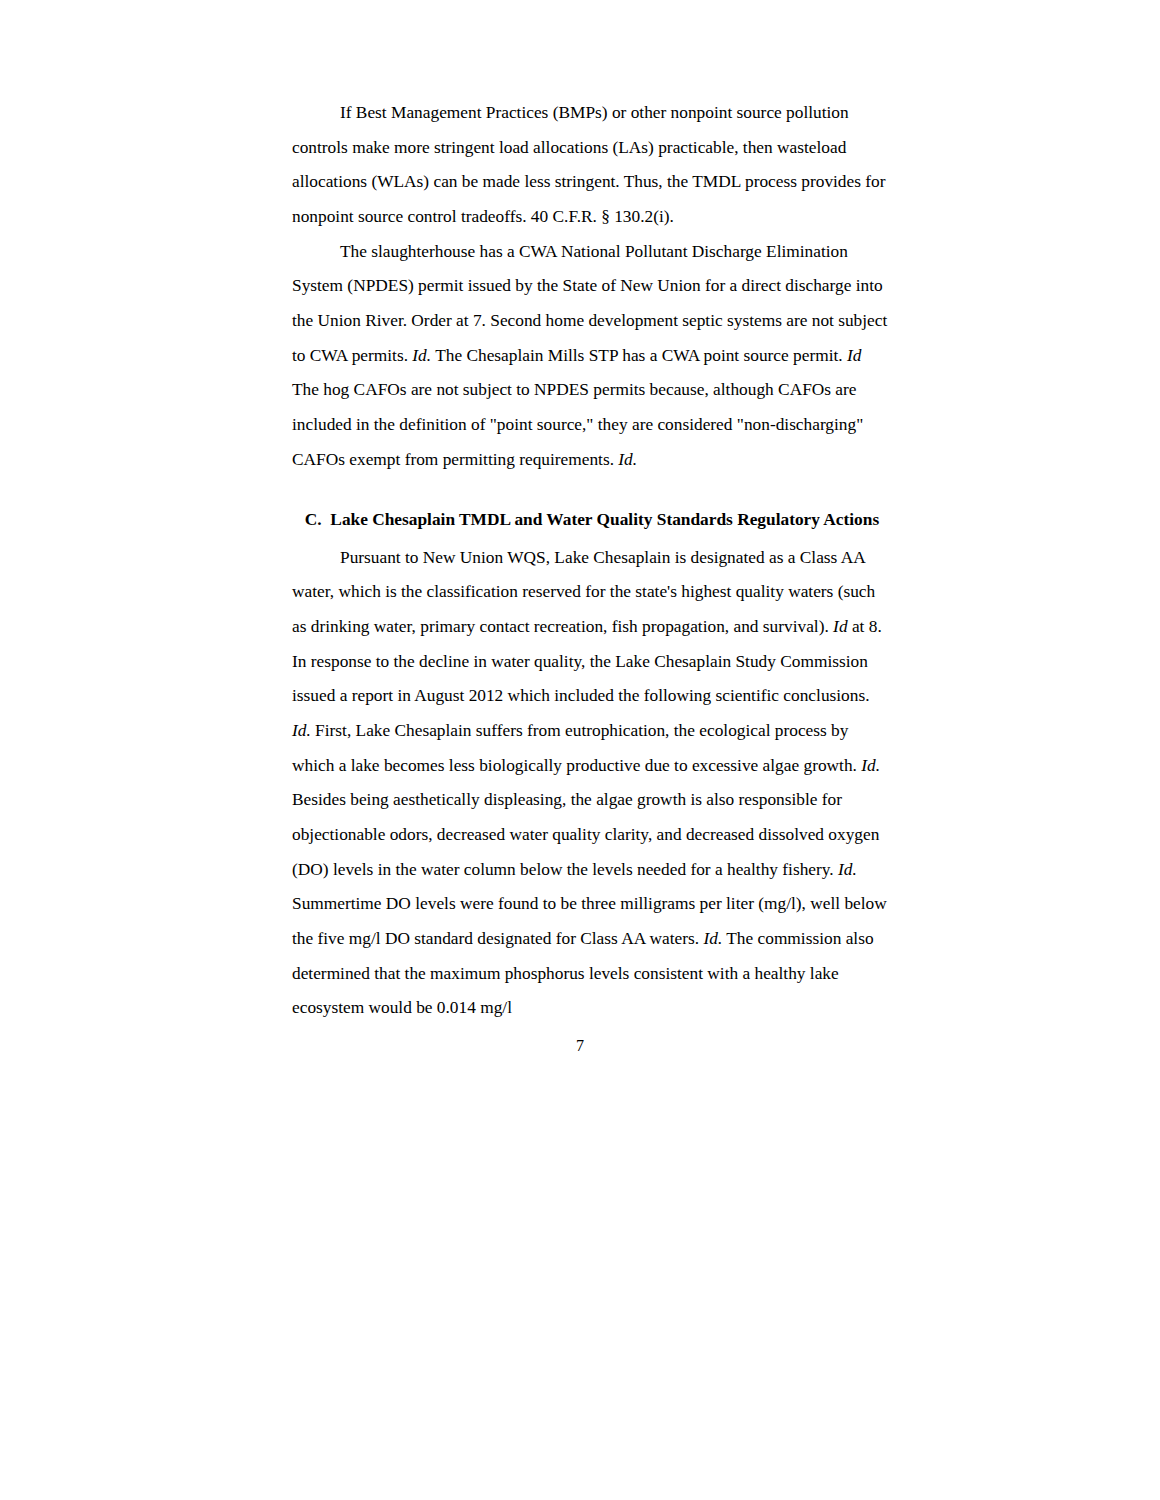If Best Management Practices (BMPs) or other nonpoint source pollution controls make more stringent load allocations (LAs) practicable, then wasteload allocations (WLAs) can be made less stringent. Thus, the TMDL process provides for nonpoint source control tradeoffs. 40 C.F.R. § 130.2(i).
The slaughterhouse has a CWA National Pollutant Discharge Elimination System (NPDES) permit issued by the State of New Union for a direct discharge into the Union River. Order at 7. Second home development septic systems are not subject to CWA permits. Id. The Chesaplain Mills STP has a CWA point source permit. Id The hog CAFOs are not subject to NPDES permits because, although CAFOs are included in the definition of "point source," they are considered "non-discharging" CAFOs exempt from permitting requirements. Id.
C. Lake Chesaplain TMDL and Water Quality Standards Regulatory Actions
Pursuant to New Union WQS, Lake Chesaplain is designated as a Class AA water, which is the classification reserved for the state's highest quality waters (such as drinking water, primary contact recreation, fish propagation, and survival). Id at 8. In response to the decline in water quality, the Lake Chesaplain Study Commission issued a report in August 2012 which included the following scientific conclusions. Id. First, Lake Chesaplain suffers from eutrophication, the ecological process by which a lake becomes less biologically productive due to excessive algae growth. Id. Besides being aesthetically displeasing, the algae growth is also responsible for objectionable odors, decreased water quality clarity, and decreased dissolved oxygen (DO) levels in the water column below the levels needed for a healthy fishery. Id. Summertime DO levels were found to be three milligrams per liter (mg/l), well below the five mg/l DO standard designated for Class AA waters. Id. The commission also determined that the maximum phosphorus levels consistent with a healthy lake ecosystem would be 0.014 mg/l
7